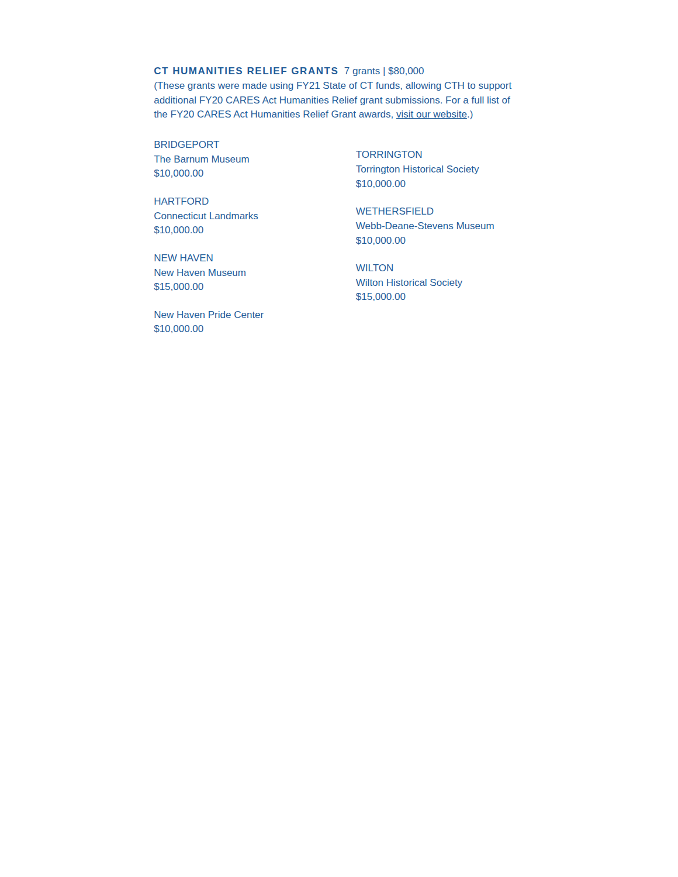CT HUMANITIES RELIEF GRANTS 7 grants | $80,000
(These grants were made using FY21 State of CT funds, allowing CTH to support additional FY20 CARES Act Humanities Relief grant submissions. For a full list of the FY20 CARES Act Humanities Relief Grant awards, visit our website.)
Bridgeport
The Barnum Museum
$10,000.00
Hartford
Connecticut Landmarks
$10,000.00
New Haven
New Haven Museum
$15,000.00
New Haven Pride Center
$10,000.00
Torrington
Torrington Historical Society
$10,000.00
Wethersfield
Webb-Deane-Stevens Museum
$10,000.00
Wilton
Wilton Historical Society
$15,000.00